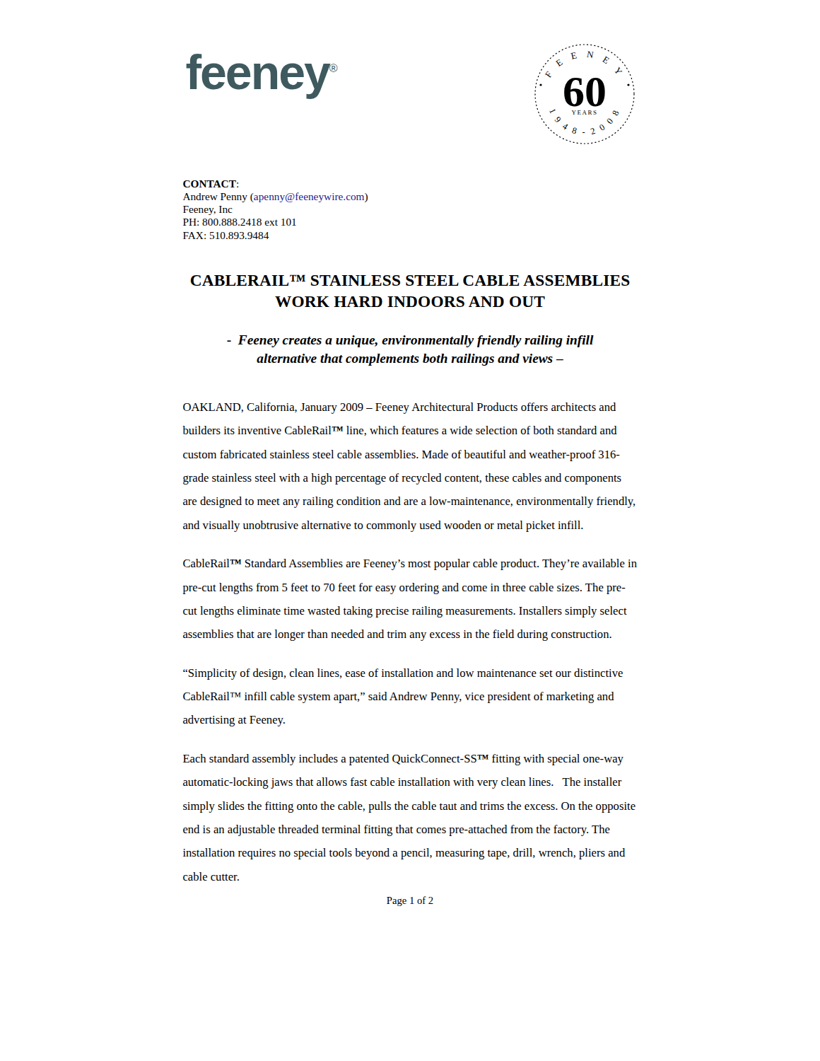feeney®
F E E N E Y 1 9 4 8 - 2 0 0 8 60 YEARS
CONTACT:
Andrew Penny (apenny@feeneywire.com)
Feeney, Inc
PH: 800.888.2418 ext 101
FAX: 510.893.9484
CABLERAIL™ STAINLESS STEEL CABLE ASSEMBLIES
WORK HARD INDOORS AND OUT
- Feeney creates a unique, environmentally friendly railing infill alternative that complements both railings and views –
OAKLAND, California, January 2009 – Feeney Architectural Products offers architects and builders its inventive CableRail™ line, which features a wide selection of both standard and custom fabricated stainless steel cable assemblies. Made of beautiful and weather-proof 316-grade stainless steel with a high percentage of recycled content, these cables and components are designed to meet any railing condition and are a low-maintenance, environmentally friendly, and visually unobtrusive alternative to commonly used wooden or metal picket infill.
CableRail™ Standard Assemblies are Feeney’s most popular cable product. They’re available in pre-cut lengths from 5 feet to 70 feet for easy ordering and come in three cable sizes. The pre-cut lengths eliminate time wasted taking precise railing measurements. Installers simply select assemblies that are longer than needed and trim any excess in the field during construction.
“Simplicity of design, clean lines, ease of installation and low maintenance set our distinctive CableRail™ infill cable system apart,” said Andrew Penny, vice president of marketing and advertising at Feeney.
Each standard assembly includes a patented QuickConnect-SS™ fitting with special one-way automatic-locking jaws that allows fast cable installation with very clean lines. The installer simply slides the fitting onto the cable, pulls the cable taut and trims the excess. On the opposite end is an adjustable threaded terminal fitting that comes pre-attached from the factory. The installation requires no special tools beyond a pencil, measuring tape, drill, wrench, pliers and cable cutter.
Page 1 of 2